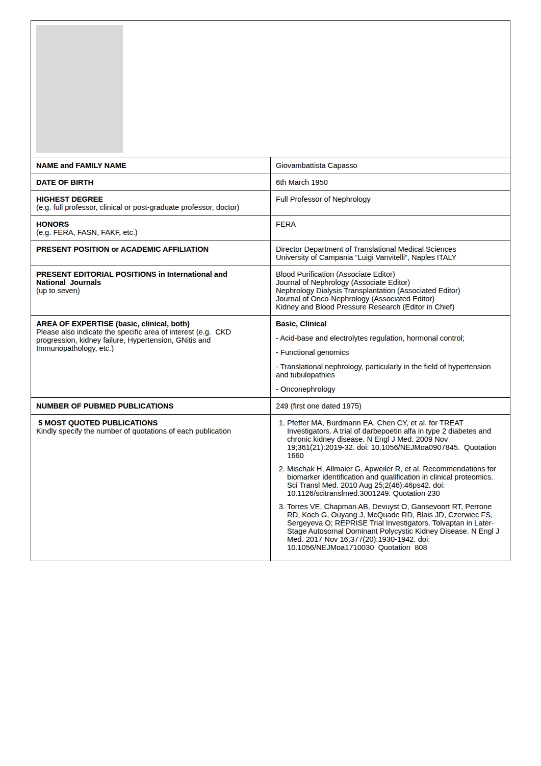| NAME and FAMILY NAME | Giovambattista Capasso |
| DATE OF BIRTH | 6th March 1950 |
| HIGHEST DEGREE (e.g. full professor, clinical or post-graduate professor, doctor) | Full Professor of Nephrology |
| HONORS (e.g. FERA, FASN, FAKF, etc.) | FERA |
| PRESENT POSITION or ACADEMIC AFFILIATION | Director Department of Translational Medical Sciences University of Campania “Luigi Vanvitelli”, Naples ITALY |
| PRESENT EDITORIAL POSITIONS in International and National Journals (up to seven) | Blood Purification (Associate Editor) Journal of Nephrology (Associate Editor) Nephrology Dialysis Transplantation (Associated Editor) Journal of Onco-Nephrology (Associated Editor) Kidney and Blood Pressure Research (Editor in Chief) |
| AREA OF EXPERTISE (basic, clinical, both) Please also indicate the specific area of interest (e.g. CKD progression, kidney failure, Hypertension, GNitis and Immunopathology, etc.) | Basic, Clinical - Acid-base and electrolytes regulation, hormonal control; - Functional genomics - Translational nephrology, particularly in the field of hypertension and tubulopathies - Onconephrology |
| NUMBER OF PUBMED PUBLICATIONS | 249 (first one dated 1975) |
| 5 MOST QUOTED PUBLICATIONS Kindly specify the number of quotations of each publication | Pfeffer MA, Burdmann EA, Chen CY, et al. for TREAT Investigators. A trial of darbepoetin alfa in type 2 diabetes and chronic kidney disease. N Engl J Med. 2009 Nov 19;361(21):2019-32. doi: 10.1056/NEJMoa0907845. Quotation 1660 Mischak H, Allmaier G, Apweiler R, et al. Recommendations for biomarker identification and qualification in clinical proteomics. Sci Transl Med. 2010 Aug 25;2(46):46ps42. doi: 10.1126/scitranslmed.3001249. Quotation 230 Torres VE, Chapman AB, Devuyst O, Gansevoort RT, Perrone RD, Koch G, Ouyang J, McQuade RD, Blais JD, Czerwiec FS, Sergeyeva O; REPRISE Trial Investigators. Tolvaptan in Later-Stage Autosomal Dominant Polycystic Kidney Disease. N Engl J Med. 2017 Nov 16;377(20):1930-1942. doi: 10.1056/NEJMoa1710030 Quotation 808 |